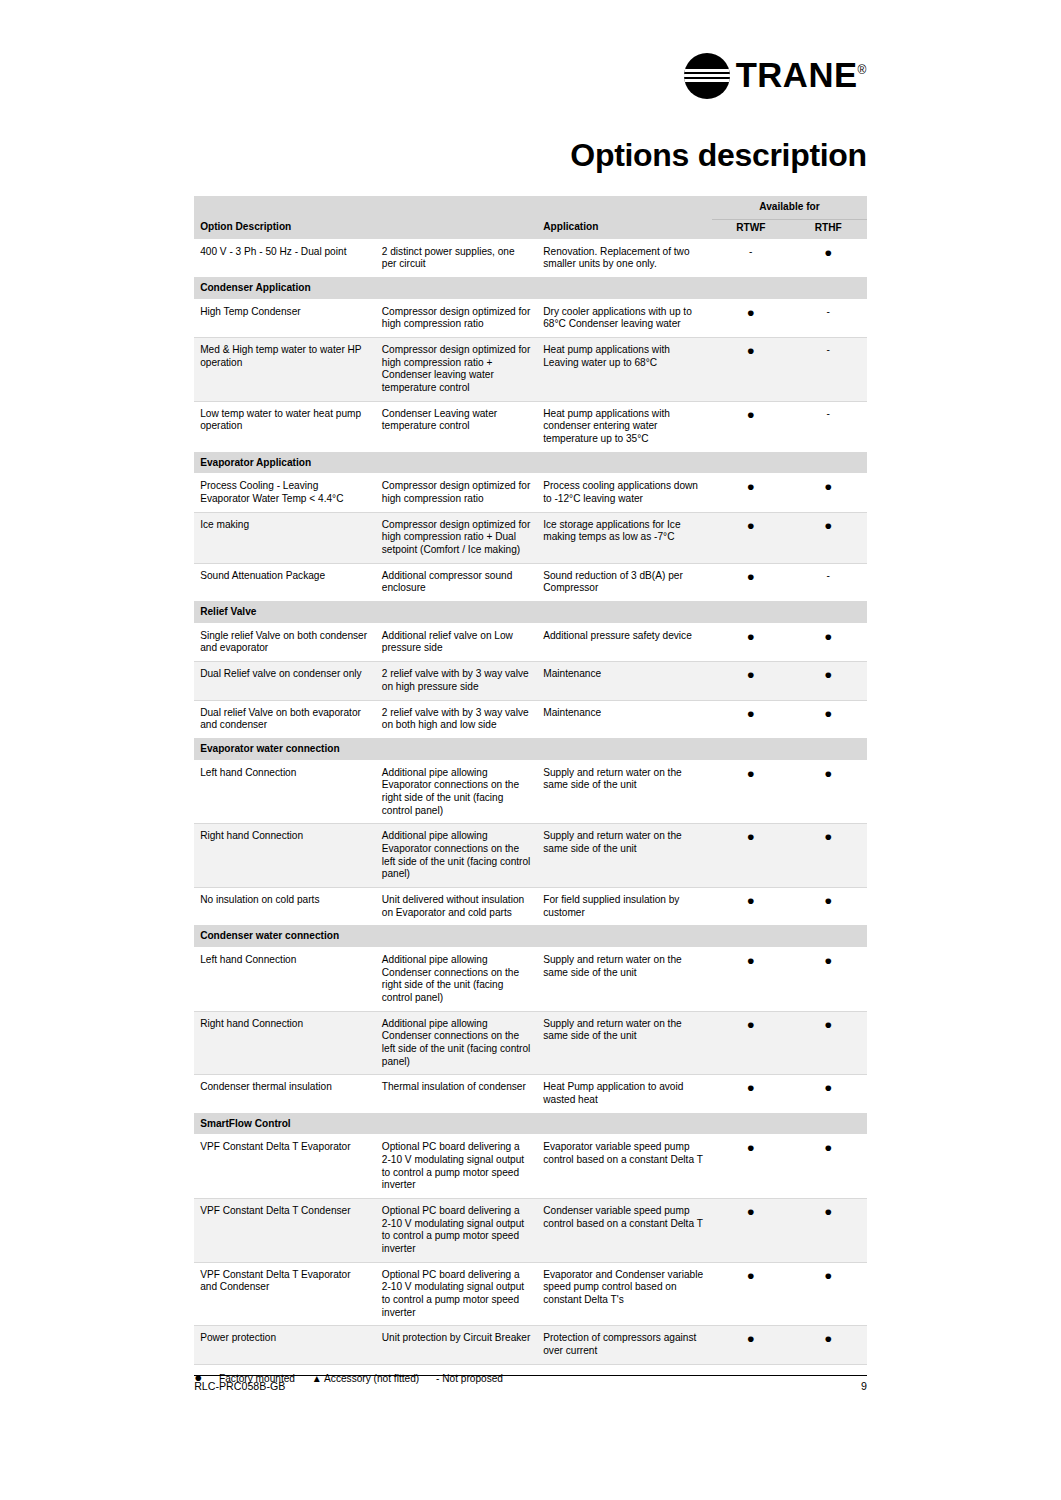TRANE®
Options description
| Option Description | | Application | Available for |
| --- | --- | --- | --- |
| RTWF | RTHF |
| 400 V - 3 Ph - 50 Hz - Dual point | 2 distinct power supplies, one per circuit | Renovation. Replacement of two smaller units by one only. | - | ● |
| Condenser Application |
| High Temp Condenser | Compressor design optimized for high compression ratio | Dry cooler applications with up to 68°C Condenser leaving water | ● | - |
| Med & High temp water to water HP operation | Compressor design optimized for high compression ratio + Condenser leaving water temperature control | Heat pump applications with Leaving water up to 68°C | ● | - |
| Low temp water to water heat pump operation | Condenser Leaving water temperature control | Heat pump applications with condenser entering water temperature up to 35°C | ● | - |
| Evaporator Application |
| Process Cooling - Leaving Evaporator Water Temp < 4.4°C | Compressor design optimized for high compression ratio | Process cooling applications down to -12°C leaving water | ● | ● |
| Ice making | Compressor design optimized for high compression ratio + Dual setpoint (Comfort / Ice making) | Ice storage applications for Ice making temps as low as -7°C | ● | ● |
| Sound Attenuation Package | Additional compressor sound enclosure | Sound reduction of 3 dB(A) per Compressor | ● | - |
| Relief Valve |
| Single relief Valve on both condenser and evaporator | Additional relief valve on Low pressure side | Additional pressure safety device | ● | ● |
| Dual Relief valve on condenser only | 2 relief valve with by 3 way valve on high pressure side | Maintenance | ● | ● |
| Dual relief Valve on both evaporator and condenser | 2 relief valve with by 3 way valve on both high and low side | Maintenance | ● | ● |
| Evaporator water connection |
| Left hand Connection | Additional pipe allowing Evaporator connections on the right side of the unit (facing control panel) | Supply and return water on the same side of the unit | ● | ● |
| Right hand Connection | Additional pipe allowing Evaporator connections on the left side of the unit (facing control panel) | Supply and return water on the same side of the unit | ● | ● |
| No insulation on cold parts | Unit delivered without insulation on Evaporator and cold parts | For field supplied insulation by customer | ● | ● |
| Condenser water connection |
| Left hand Connection | Additional pipe allowing Condenser connections on the right side of the unit (facing control panel) | Supply and return water on the same side of the unit | ● | ● |
| Right hand Connection | Additional pipe allowing Condenser connections on the left side of the unit (facing control panel) | Supply and return water on the same side of the unit | ● | ● |
| Condenser thermal insulation | Thermal insulation of condenser | Heat Pump application to avoid wasted heat | ● | ● |
| SmartFlow Control |
| VPF Constant Delta T Evaporator | Optional PC board delivering a 2-10 V modulating signal output to control a pump motor speed inverter | Evaporator variable speed pump control based on a constant Delta T | ● | ● |
| VPF Constant Delta T Condenser | Optional PC board delivering a 2-10 V modulating signal output to control a pump motor speed inverter | Condenser variable speed pump control based on a constant Delta T | ● | ● |
| VPF Constant Delta T Evaporator and Condenser | Optional PC board delivering a 2-10 V modulating signal output to control a pump motor speed inverter | Evaporator and Condenser variable speed pump control based on constant Delta T's | ● | ● |
| Power protection | Unit protection by Circuit Breaker | Protection of compressors against over current | ● | ● |
● Factory mounted ▲ Accessory (not fitted) - Not proposed
RLC-PRC058B-GB 9